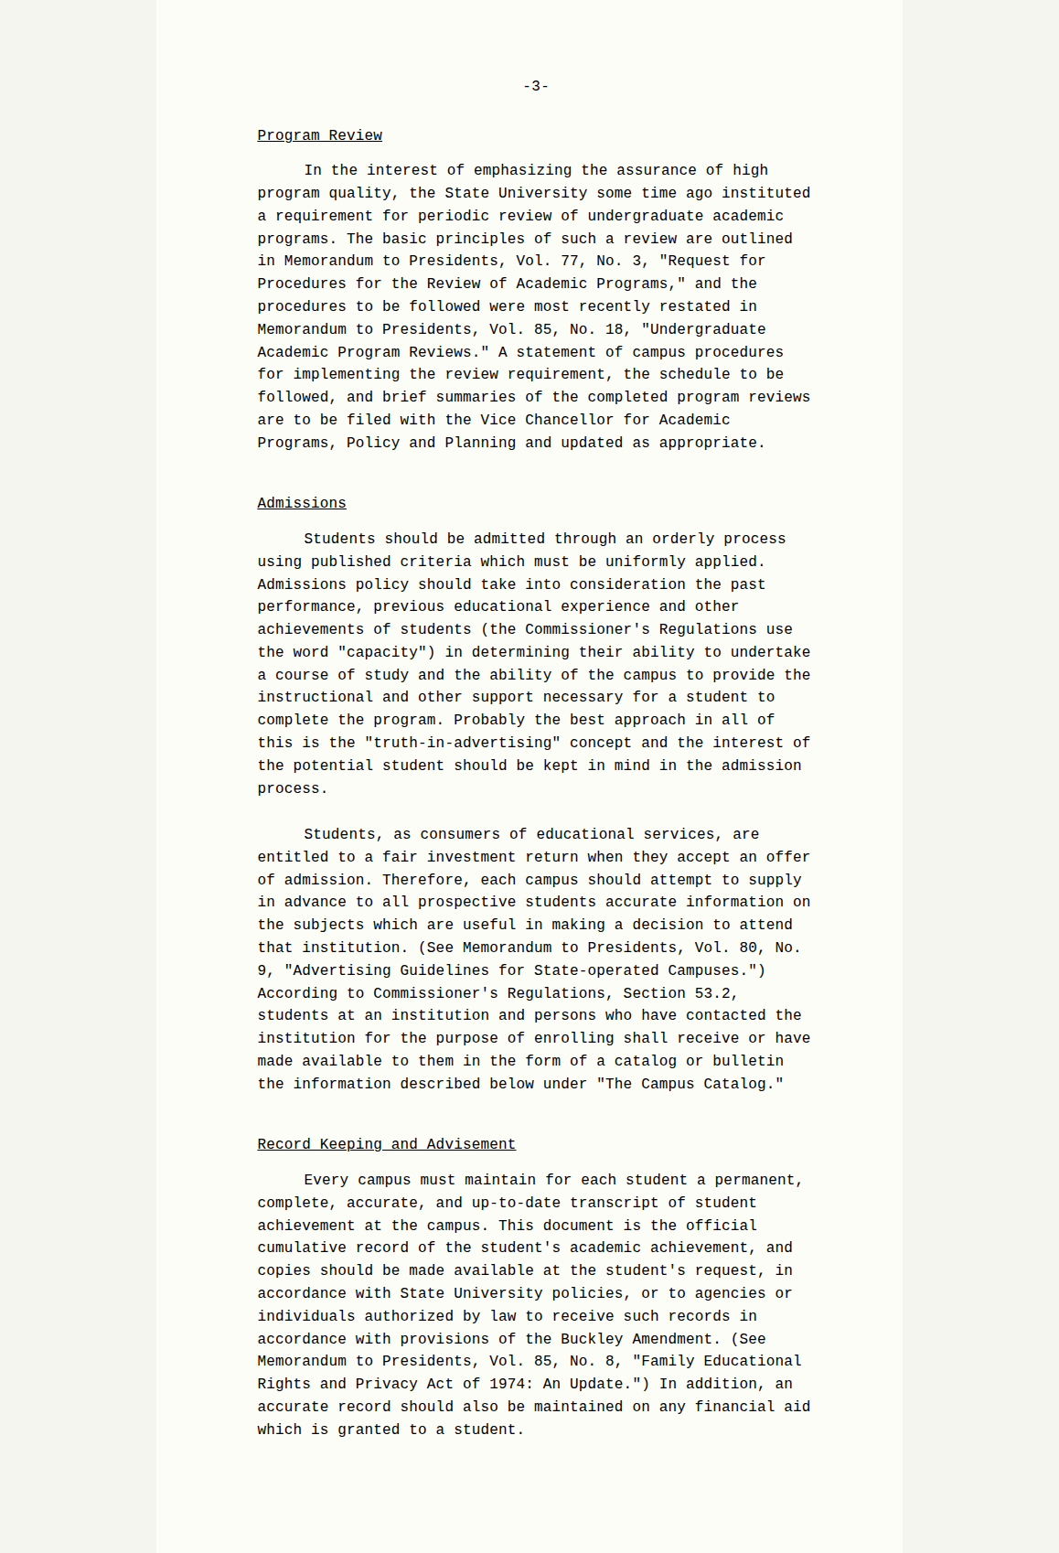-3-
Program Review
In the interest of emphasizing the assurance of high program quality, the State University some time ago instituted a requirement for periodic review of undergraduate academic programs. The basic principles of such a review are outlined in Memorandum to Presidents, Vol. 77, No. 3, "Request for Procedures for the Review of Academic Programs," and the procedures to be followed were most recently restated in Memorandum to Presidents, Vol. 85, No. 18, "Undergraduate Academic Program Reviews." A statement of campus procedures for implementing the review requirement, the schedule to be followed, and brief summaries of the completed program reviews are to be filed with the Vice Chancellor for Academic Programs, Policy and Planning and updated as appropriate.
Admissions
Students should be admitted through an orderly process using published criteria which must be uniformly applied. Admissions policy should take into consideration the past performance, previous educational experience and other achievements of students (the Commissioner's Regulations use the word "capacity") in determining their ability to undertake a course of study and the ability of the campus to provide the instructional and other support necessary for a student to complete the program. Probably the best approach in all of this is the "truth-in-advertising" concept and the interest of the potential student should be kept in mind in the admission process.
Students, as consumers of educational services, are entitled to a fair investment return when they accept an offer of admission. Therefore, each campus should attempt to supply in advance to all prospective students accurate information on the subjects which are useful in making a decision to attend that institution. (See Memorandum to Presidents, Vol. 80, No. 9, "Advertising Guidelines for State-operated Campuses.") According to Commissioner's Regulations, Section 53.2, students at an institution and persons who have contacted the institution for the purpose of enrolling shall receive or have made available to them in the form of a catalog or bulletin the information described below under "The Campus Catalog."
Record Keeping and Advisement
Every campus must maintain for each student a permanent, complete, accurate, and up-to-date transcript of student achievement at the campus. This document is the official cumulative record of the student's academic achievement, and copies should be made available at the student's request, in accordance with State University policies, or to agencies or individuals authorized by law to receive such records in accordance with provisions of the Buckley Amendment. (See Memorandum to Presidents, Vol. 85, No. 8, "Family Educational Rights and Privacy Act of 1974: An Update.") In addition, an accurate record should also be maintained on any financial aid which is granted to a student.